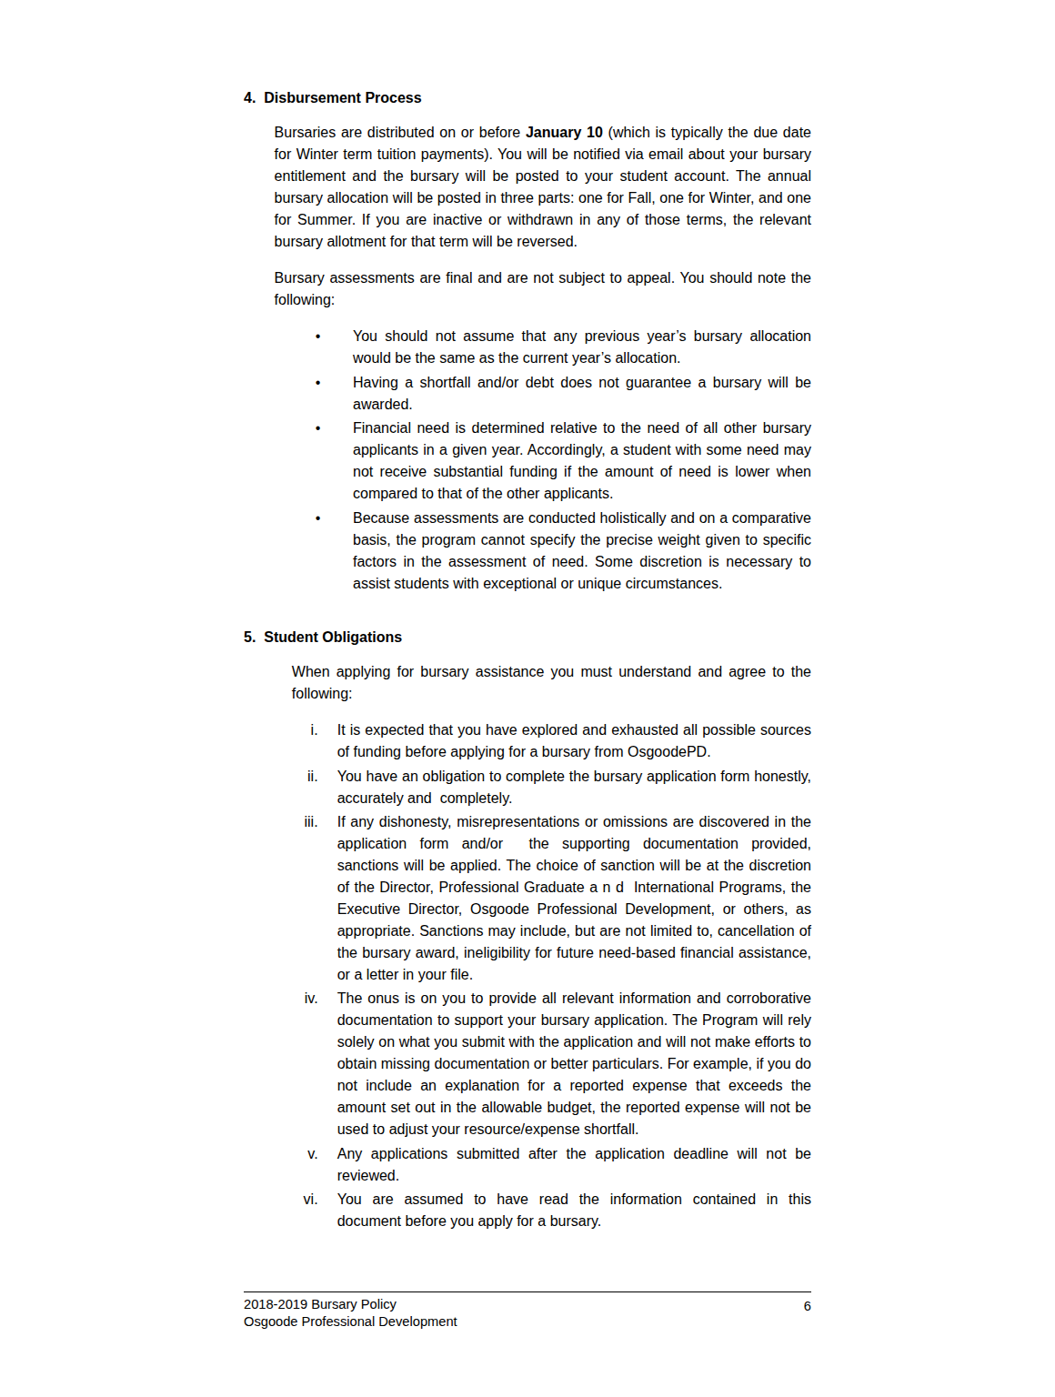4. Disbursement Process
Bursaries are distributed on or before January 10 (which is typically the due date for Winter term tuition payments). You will be notified via email about your bursary entitlement and the bursary will be posted to your student account. The annual bursary allocation will be posted in three parts: one for Fall, one for Winter, and one for Summer. If you are inactive or withdrawn in any of those terms, the relevant bursary allotment for that term will be reversed.
Bursary assessments are final and are not subject to appeal. You should note the following:
You should not assume that any previous year’s bursary allocation would be the same as the current year’s allocation.
Having a shortfall and/or debt does not guarantee a bursary will be awarded.
Financial need is determined relative to the need of all other bursary applicants in a given year. Accordingly, a student with some need may not receive substantial funding if the amount of need is lower when compared to that of the other applicants.
Because assessments are conducted holistically and on a comparative basis, the program cannot specify the precise weight given to specific factors in the assessment of need. Some discretion is necessary to assist students with exceptional or unique circumstances.
5. Student Obligations
When applying for bursary assistance you must understand and agree to the following:
It is expected that you have explored and exhausted all possible sources of funding before applying for a bursary from OsgoodePD.
You have an obligation to complete the bursary application form honestly, accurately and completely.
If any dishonesty, misrepresentations or omissions are discovered in the application form and/or the supporting documentation provided, sanctions will be applied. The choice of sanction will be at the discretion of the Director, Professional Graduate a n d International Programs, the Executive Director, Osgoode Professional Development, or others, as appropriate. Sanctions may include, but are not limited to, cancellation of the bursary award, ineligibility for future need-based financial assistance, or a letter in your file.
The onus is on you to provide all relevant information and corroborative documentation to support your bursary application. The Program will rely solely on what you submit with the application and will not make efforts to obtain missing documentation or better particulars. For example, if you do not include an explanation for a reported expense that exceeds the amount set out in the allowable budget, the reported expense will not be used to adjust your resource/expense shortfall.
Any applications submitted after the application deadline will not be reviewed.
You are assumed to have read the information contained in this document before you apply for a bursary.
2018-2019 Bursary Policy
Osgoode Professional Development
6